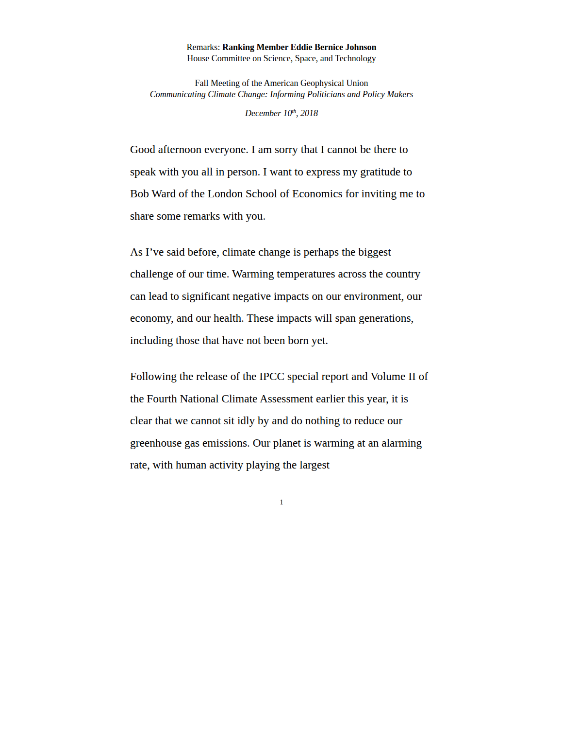Remarks: Ranking Member Eddie Bernice Johnson
House Committee on Science, Space, and Technology
Fall Meeting of the American Geophysical Union
Communicating Climate Change: Informing Politicians and Policy Makers
December 10th, 2018
Good afternoon everyone. I am sorry that I cannot be there to speak with you all in person. I want to express my gratitude to Bob Ward of the London School of Economics for inviting me to share some remarks with you.
As I’ve said before, climate change is perhaps the biggest challenge of our time. Warming temperatures across the country can lead to significant negative impacts on our environment, our economy, and our health. These impacts will span generations, including those that have not been born yet.
Following the release of the IPCC special report and Volume II of the Fourth National Climate Assessment earlier this year, it is clear that we cannot sit idly by and do nothing to reduce our greenhouse gas emissions. Our planet is warming at an alarming rate, with human activity playing the largest
1